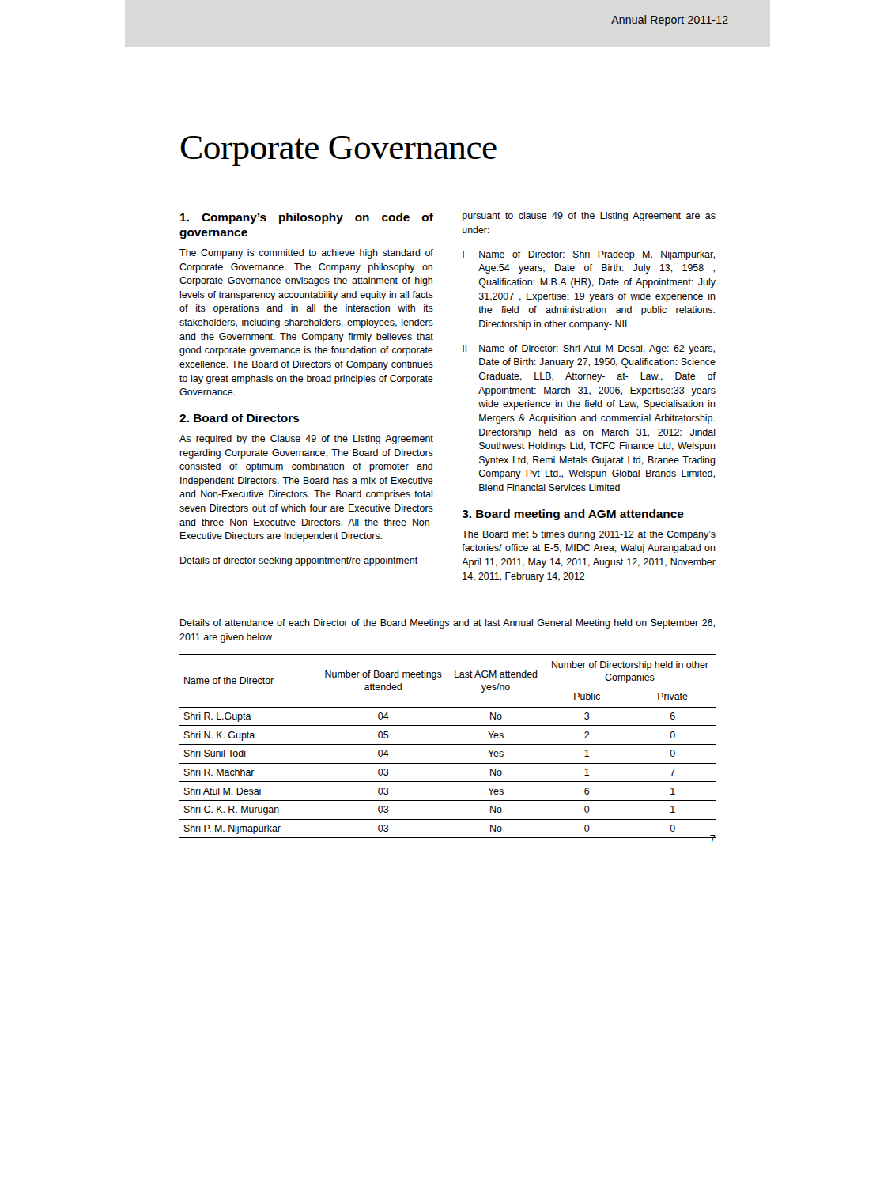Annual Report 2011-12
Corporate Governance
1. Company’s philosophy on code of governance
The Company is committed to achieve high standard of Corporate Governance. The Company philosophy on Corporate Governance envisages the attainment of high levels of transparency accountability and equity in all facts of its operations and in all the interaction with its stakeholders, including shareholders, employees, lenders and the Government. The Company firmly believes that good corporate governance is the foundation of corporate excellence. The Board of Directors of Company continues to lay great emphasis on the broad principles of Corporate Governance.
2. Board of Directors
As required by the Clause 49 of the Listing Agreement regarding Corporate Governance, The Board of Directors consisted of optimum combination of promoter and Independent Directors. The Board has a mix of Executive and Non-Executive Directors. The Board comprises total seven Directors out of which four are Executive Directors and three Non Executive Directors. All the three Non-Executive Directors are Independent Directors.
Details of director seeking appointment/re-appointment
pursuant to clause 49 of the Listing Agreement are as under:
I
Name of Director: Shri Pradeep M. Nijampurkar, Age:54 years, Date of Birth: July 13, 1958 , Qualification: M.B.A (HR), Date of Appointment: July 31,2007 , Expertise: 19 years of wide experience in the field of administration and public relations. Directorship in other company- NIL
II
Name of Director: Shri Atul M Desai, Age: 62 years, Date of Birth: January 27, 1950, Qualification: Science Graduate, LLB, Attorney- at- Law., Date of Appointment: March 31, 2006, Expertise:33 years wide experience in the field of Law, Specialisation in Mergers & Acquisition and commercial Arbitratorship. Directorship held as on March 31, 2012: Jindal Southwest Holdings Ltd, TCFC Finance Ltd, Welspun Syntex Ltd, Remi Metals Gujarat Ltd, Branee Trading Company Pvt Ltd., Welspun Global Brands Limited, Blend Financial Services Limited
3. Board meeting and AGM attendance
The Board met 5 times during 2011-12 at the Company’s factories/ office at E-5, MIDC Area, Waluj Aurangabad on April 11, 2011, May 14, 2011, August 12, 2011, November 14, 2011, February 14, 2012
Details of attendance of each Director of the Board Meetings and at last Annual General Meeting held on September 26, 2011 are given below
| Name of the Director | Number of Board meetings attended | Last AGM attended yes/no | Number of Directorship held in other Companies |
| --- | --- | --- | --- |
| Public | Private |
| Shri R. L.Gupta | 04 | No | 3 | 6 |
| Shri N. K. Gupta | 05 | Yes | 2 | 0 |
| Shri Sunil Todi | 04 | Yes | 1 | 0 |
| Shri R. Machhar | 03 | No | 1 | 7 |
| Shri Atul M. Desai | 03 | Yes | 6 | 1 |
| Shri C. K. R. Murugan | 03 | No | 0 | 1 |
| Shri P. M. Nijmapurkar | 03 | No | 0 | 0 |
7